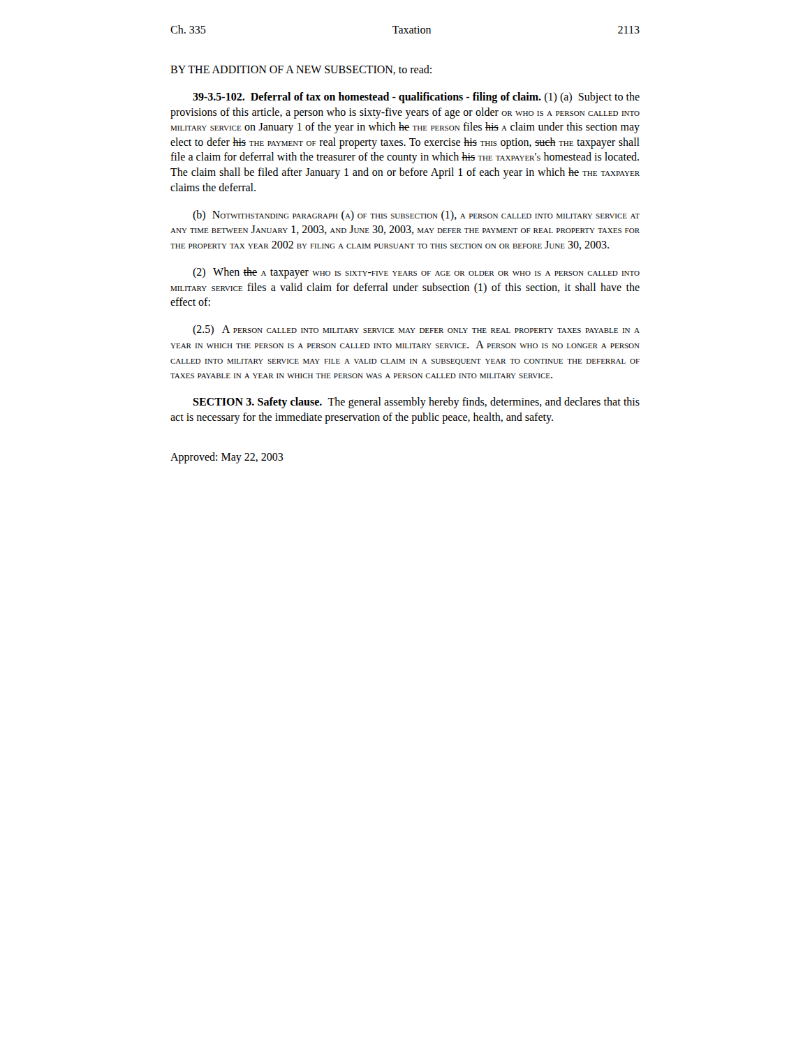Ch. 335 Taxation 2113
BY THE ADDITION OF A NEW SUBSECTION, to read:
39-3.5-102. Deferral of tax on homestead - qualifications - filing of claim. (1) (a) Subject to the provisions of this article, a person who is sixty-five years of age or older or who is a person called into military service on January 1 of the year in which he the person files his a claim under this section may elect to defer his the payment of real property taxes. To exercise his this option, such the taxpayer shall file a claim for deferral with the treasurer of the county in which his the taxpayer's homestead is located. The claim shall be filed after January 1 and on or before April 1 of each year in which he the taxpayer claims the deferral.
(b) Notwithstanding paragraph (a) of this subsection (1), a person called into military service at any time between January 1, 2003, and June 30, 2003, may defer the payment of real property taxes for the property tax year 2002 by filing a claim pursuant to this section on or before June 30, 2003.
(2) When the a taxpayer who is sixty-five years of age or older or who is a person called into military service files a valid claim for deferral under subsection (1) of this section, it shall have the effect of:
(2.5) A person called into military service may defer only the real property taxes payable in a year in which the person is a person called into military service. A person who is no longer a person called into military service may file a valid claim in a subsequent year to continue the deferral of taxes payable in a year in which the person was a person called into military service.
SECTION 3. Safety clause. The general assembly hereby finds, determines, and declares that this act is necessary for the immediate preservation of the public peace, health, and safety.
Approved: May 22, 2003